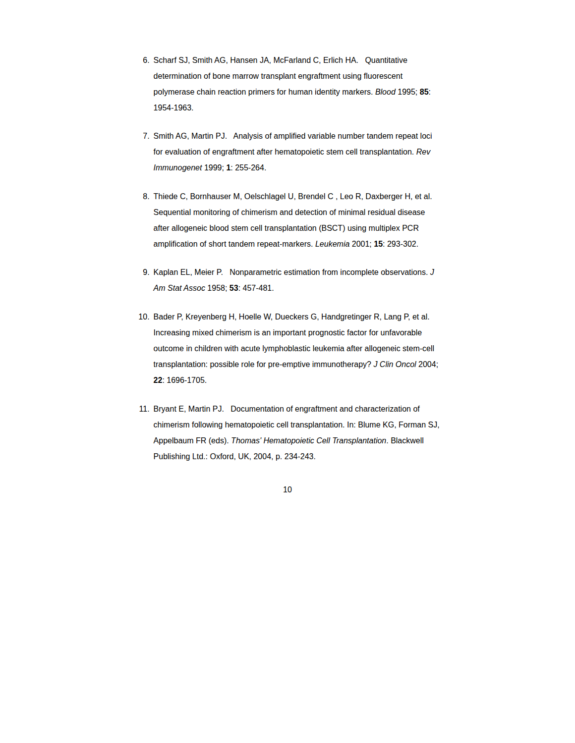Scharf SJ, Smith AG, Hansen JA, McFarland C, Erlich HA. Quantitative determination of bone marrow transplant engraftment using fluorescent polymerase chain reaction primers for human identity markers. Blood 1995; 85: 1954-1963.
Smith AG, Martin PJ. Analysis of amplified variable number tandem repeat loci for evaluation of engraftment after hematopoietic stem cell transplantation. Rev Immunogenet 1999; 1: 255-264.
Thiede C, Bornhauser M, Oelschlagel U, Brendel C , Leo R, Daxberger H, et al. Sequential monitoring of chimerism and detection of minimal residual disease after allogeneic blood stem cell transplantation (BSCT) using multiplex PCR amplification of short tandem repeat-markers. Leukemia 2001; 15: 293-302.
Kaplan EL, Meier P. Nonparametric estimation from incomplete observations. J Am Stat Assoc 1958; 53: 457-481.
Bader P, Kreyenberg H, Hoelle W, Dueckers G, Handgretinger R, Lang P, et al. Increasing mixed chimerism is an important prognostic factor for unfavorable outcome in children with acute lymphoblastic leukemia after allogeneic stem-cell transplantation: possible role for pre-emptive immunotherapy? J Clin Oncol 2004; 22: 1696-1705.
Bryant E, Martin PJ. Documentation of engraftment and characterization of chimerism following hematopoietic cell transplantation. In: Blume KG, Forman SJ, Appelbaum FR (eds). Thomas' Hematopoietic Cell Transplantation. Blackwell Publishing Ltd.: Oxford, UK, 2004, p. 234-243.
10